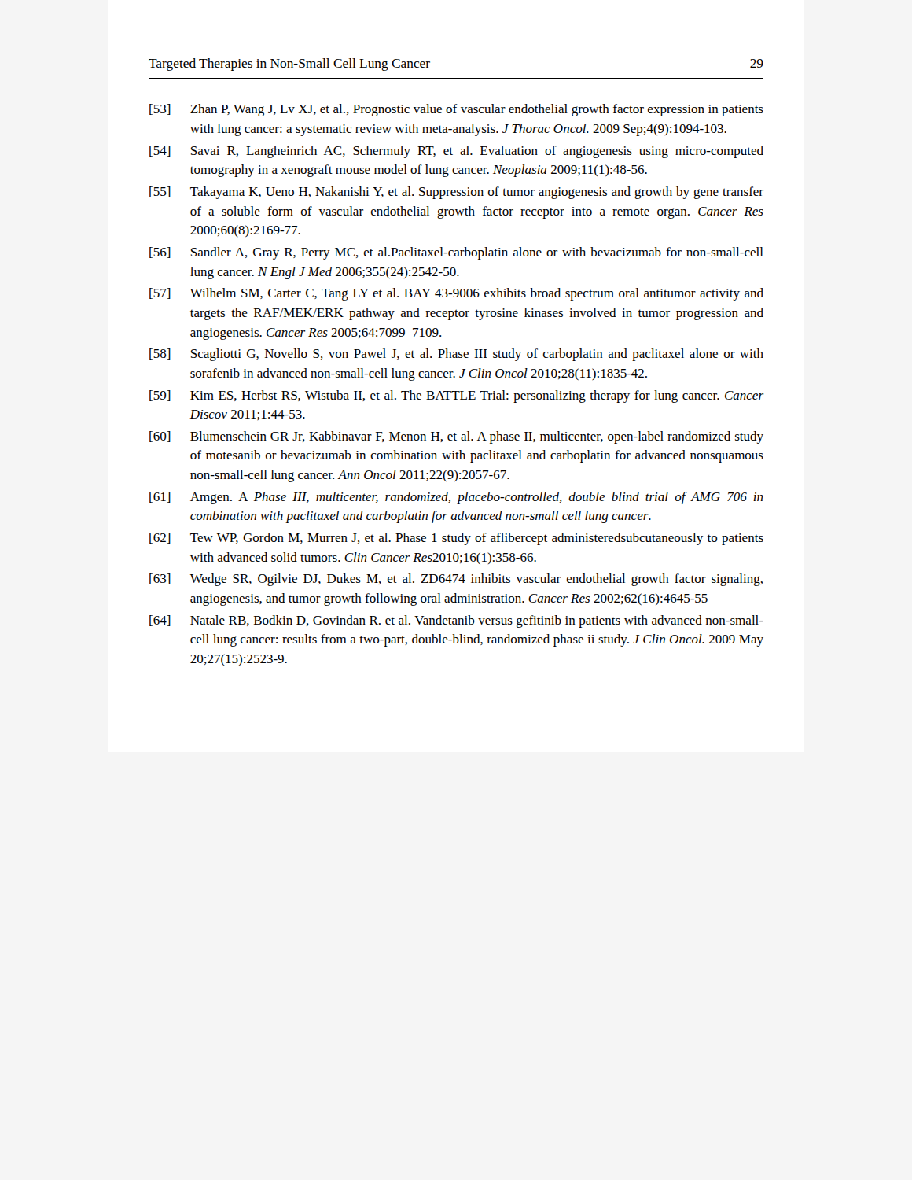Targeted Therapies in Non-Small Cell Lung Cancer 29
[53] Zhan P, Wang J, Lv XJ, et al., Prognostic value of vascular endothelial growth factor expression in patients with lung cancer: a systematic review with meta-analysis. J Thorac Oncol. 2009 Sep;4(9):1094-103.
[54] Savai R, Langheinrich AC, Schermuly RT, et al. Evaluation of angiogenesis using micro-computed tomography in a xenograft mouse model of lung cancer. Neoplasia 2009;11(1):48-56.
[55] Takayama K, Ueno H, Nakanishi Y, et al. Suppression of tumor angiogenesis and growth by gene transfer of a soluble form of vascular endothelial growth factor receptor into a remote organ. Cancer Res 2000;60(8):2169-77.
[56] Sandler A, Gray R, Perry MC, et al.Paclitaxel-carboplatin alone or with bevacizumab for non-small-cell lung cancer. N Engl J Med 2006;355(24):2542-50.
[57] Wilhelm SM, Carter C, Tang LY et al. BAY 43-9006 exhibits broad spectrum oral antitumor activity and targets the RAF/MEK/ERK pathway and receptor tyrosine kinases involved in tumor progression and angiogenesis. Cancer Res 2005;64:7099–7109.
[58] Scagliotti G, Novello S, von Pawel J, et al. Phase III study of carboplatin and paclitaxel alone or with sorafenib in advanced non-small-cell lung cancer. J Clin Oncol 2010;28(11):1835-42.
[59] Kim ES, Herbst RS, Wistuba II, et al. The BATTLE Trial: personalizing therapy for lung cancer. Cancer Discov 2011;1:44-53.
[60] Blumenschein GR Jr, Kabbinavar F, Menon H, et al. A phase II, multicenter, open-label randomized study of motesanib or bevacizumab in combination with paclitaxel and carboplatin for advanced nonsquamous non-small-cell lung cancer. Ann Oncol 2011;22(9):2057-67.
[61] Amgen. A Phase III, multicenter, randomized, placebo-controlled, double blind trial of AMG 706 in combination with paclitaxel and carboplatin for advanced non-small cell lung cancer.
[62] Tew WP, Gordon M, Murren J, et al. Phase 1 study of aflibercept administeredsubcutaneously to patients with advanced solid tumors. Clin Cancer Res2010;16(1):358-66.
[63] Wedge SR, Ogilvie DJ, Dukes M, et al. ZD6474 inhibits vascular endothelial growth factor signaling, angiogenesis, and tumor growth following oral administration. Cancer Res 2002;62(16):4645-55
[64] Natale RB, Bodkin D, Govindan R. et al. Vandetanib versus gefitinib in patients with advanced non-small-cell lung cancer: results from a two-part, double-blind, randomized phase ii study. J Clin Oncol. 2009 May 20;27(15):2523-9.